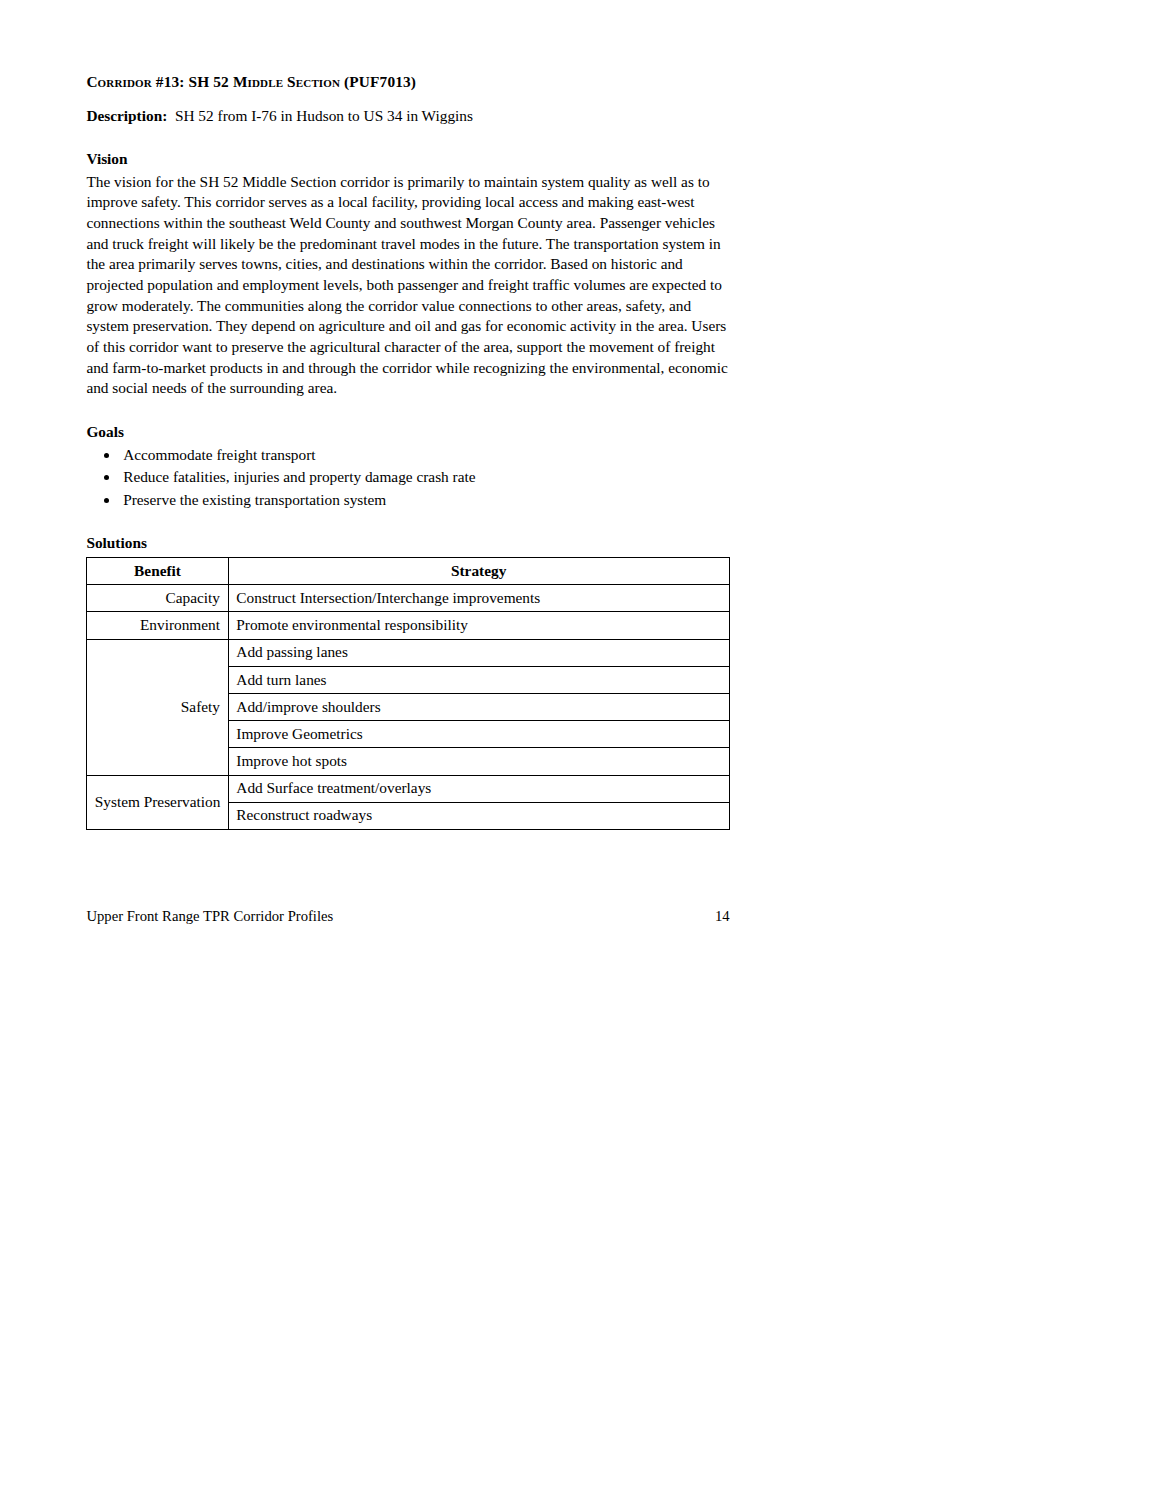Corridor #13: SH 52 Middle Section (PUF7013)
Description: SH 52 from I-76 in Hudson to US 34 in Wiggins
Vision
The vision for the SH 52 Middle Section corridor is primarily to maintain system quality as well as to improve safety. This corridor serves as a local facility, providing local access and making east-west connections within the southeast Weld County and southwest Morgan County area. Passenger vehicles and truck freight will likely be the predominant travel modes in the future. The transportation system in the area primarily serves towns, cities, and destinations within the corridor. Based on historic and projected population and employment levels, both passenger and freight traffic volumes are expected to grow moderately. The communities along the corridor value connections to other areas, safety, and system preservation. They depend on agriculture and oil and gas for economic activity in the area. Users of this corridor want to preserve the agricultural character of the area, support the movement of freight and farm-to-market products in and through the corridor while recognizing the environmental, economic and social needs of the surrounding area.
Goals
Accommodate freight transport
Reduce fatalities, injuries and property damage crash rate
Preserve the existing transportation system
Solutions
| Benefit | Strategy |
| --- | --- |
| Capacity | Construct Intersection/Interchange improvements |
| Environment | Promote environmental responsibility |
| Safety | Add passing lanes |
| Add turn lanes |
| Add/improve shoulders |
| Improve Geometrics |
| Improve hot spots |
| System Preservation | Add Surface treatment/overlays |
| Reconstruct roadways |
Upper Front Range TPR Corridor Profiles 14